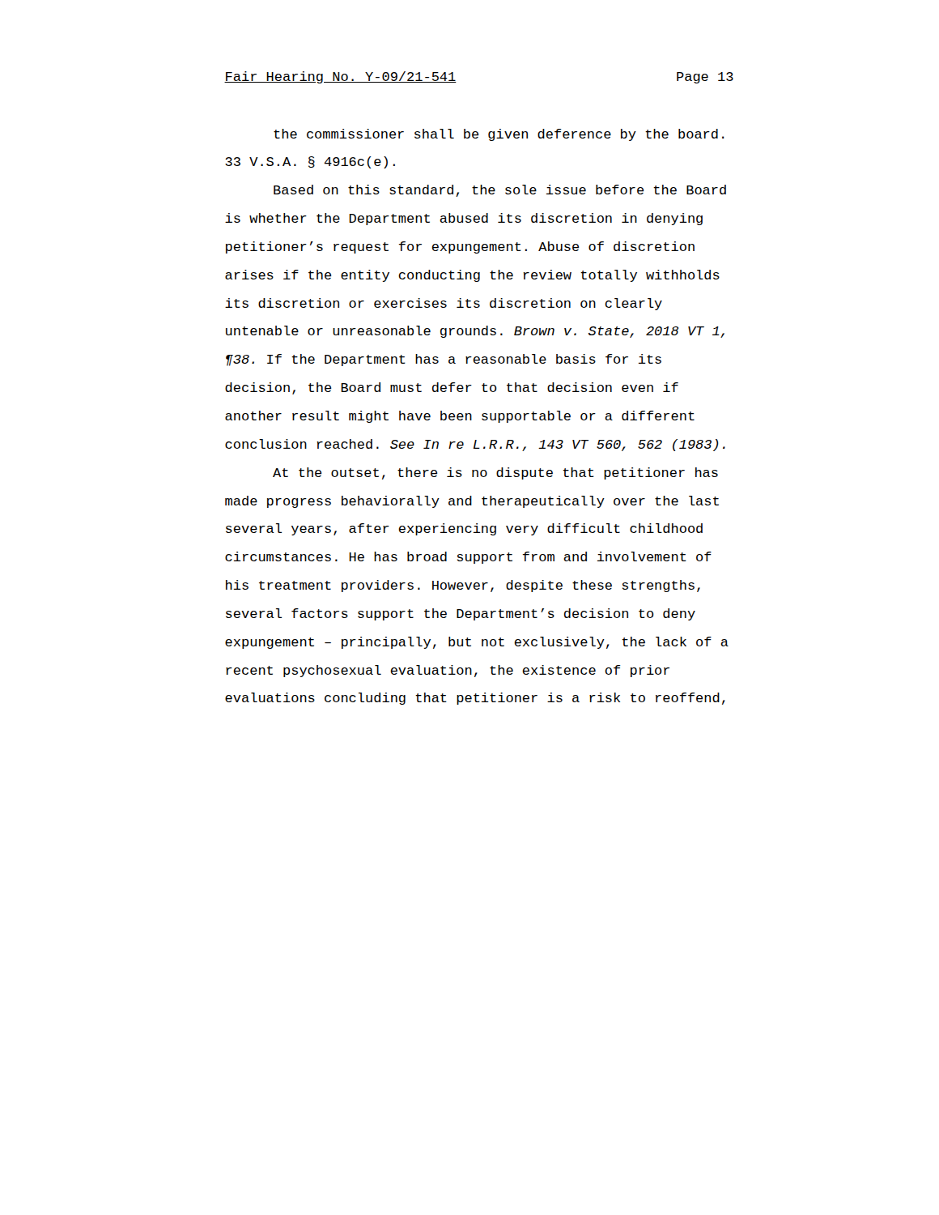Fair Hearing No. Y-09/21-541 Page 13
the commissioner shall be given deference by the board. 33 V.S.A. § 4916c(e).
Based on this standard, the sole issue before the Board is whether the Department abused its discretion in denying petitioner’s request for expungement. Abuse of discretion arises if the entity conducting the review totally withholds its discretion or exercises its discretion on clearly untenable or unreasonable grounds. Brown v. State, 2018 VT 1, ¶38. If the Department has a reasonable basis for its decision, the Board must defer to that decision even if another result might have been supportable or a different conclusion reached. See In re L.R.R., 143 VT 560, 562 (1983).
At the outset, there is no dispute that petitioner has made progress behaviorally and therapeutically over the last several years, after experiencing very difficult childhood circumstances. He has broad support from and involvement of his treatment providers. However, despite these strengths, several factors support the Department’s decision to deny expungement – principally, but not exclusively, the lack of a recent psychosexual evaluation, the existence of prior evaluations concluding that petitioner is a risk to reoffend,